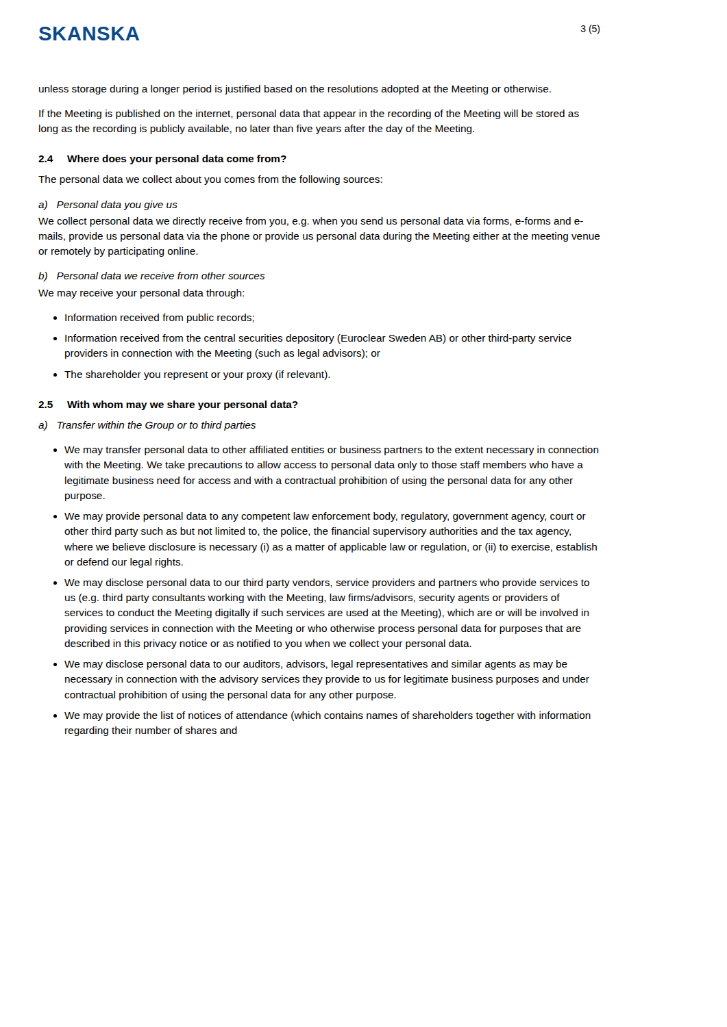SKANSKA 3 (5)
unless storage during a longer period is justified based on the resolutions adopted at the Meeting or otherwise.
If the Meeting is published on the internet, personal data that appear in the recording of the Meeting will be stored as long as the recording is publicly available, no later than five years after the day of the Meeting.
2.4 Where does your personal data come from?
The personal data we collect about you comes from the following sources:
a) Personal data you give us
We collect personal data we directly receive from you, e.g. when you send us personal data via forms, e-forms and e-mails, provide us personal data via the phone or provide us personal data during the Meeting either at the meeting venue or remotely by participating online.
b) Personal data we receive from other sources
We may receive your personal data through:
Information received from public records;
Information received from the central securities depository (Euroclear Sweden AB) or other third-party service providers in connection with the Meeting (such as legal advisors); or
The shareholder you represent or your proxy (if relevant).
2.5 With whom may we share your personal data?
a) Transfer within the Group or to third parties
We may transfer personal data to other affiliated entities or business partners to the extent necessary in connection with the Meeting. We take precautions to allow access to personal data only to those staff members who have a legitimate business need for access and with a contractual prohibition of using the personal data for any other purpose.
We may provide personal data to any competent law enforcement body, regulatory, government agency, court or other third party such as but not limited to, the police, the financial supervisory authorities and the tax agency, where we believe disclosure is necessary (i) as a matter of applicable law or regulation, or (ii) to exercise, establish or defend our legal rights.
We may disclose personal data to our third party vendors, service providers and partners who provide services to us (e.g. third party consultants working with the Meeting, law firms/advisors, security agents or providers of services to conduct the Meeting digitally if such services are used at the Meeting), which are or will be involved in providing services in connection with the Meeting or who otherwise process personal data for purposes that are described in this privacy notice or as notified to you when we collect your personal data.
We may disclose personal data to our auditors, advisors, legal representatives and similar agents as may be necessary in connection with the advisory services they provide to us for legitimate business purposes and under contractual prohibition of using the personal data for any other purpose.
We may provide the list of notices of attendance (which contains names of shareholders together with information regarding their number of shares and